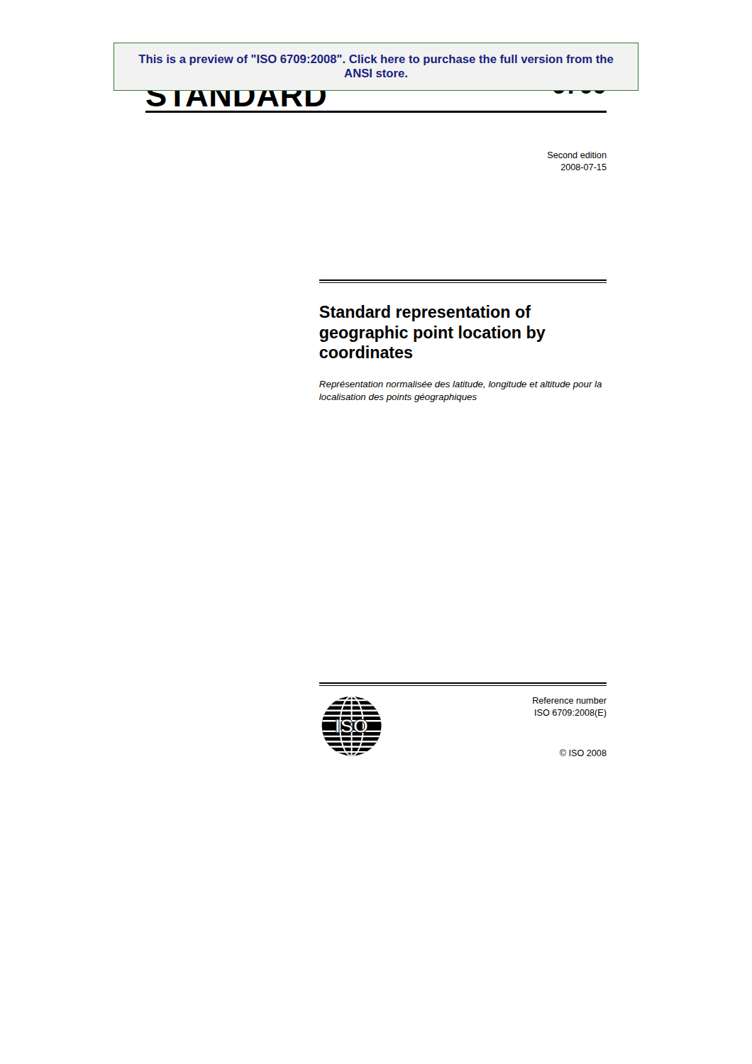INTERNATIONAL
ISO
STANDARD
6709
This is a preview of "ISO 6709:2008". Click here to purchase the full version from the ANSI store.
Second edition
2008-07-15
Standard representation of geographic point location by coordinates
Représentation normalisée des latitude, longitude et altitude pour la localisation des points géographiques
ISO
Reference number
ISO 6709:2008(E)
© ISO 2008